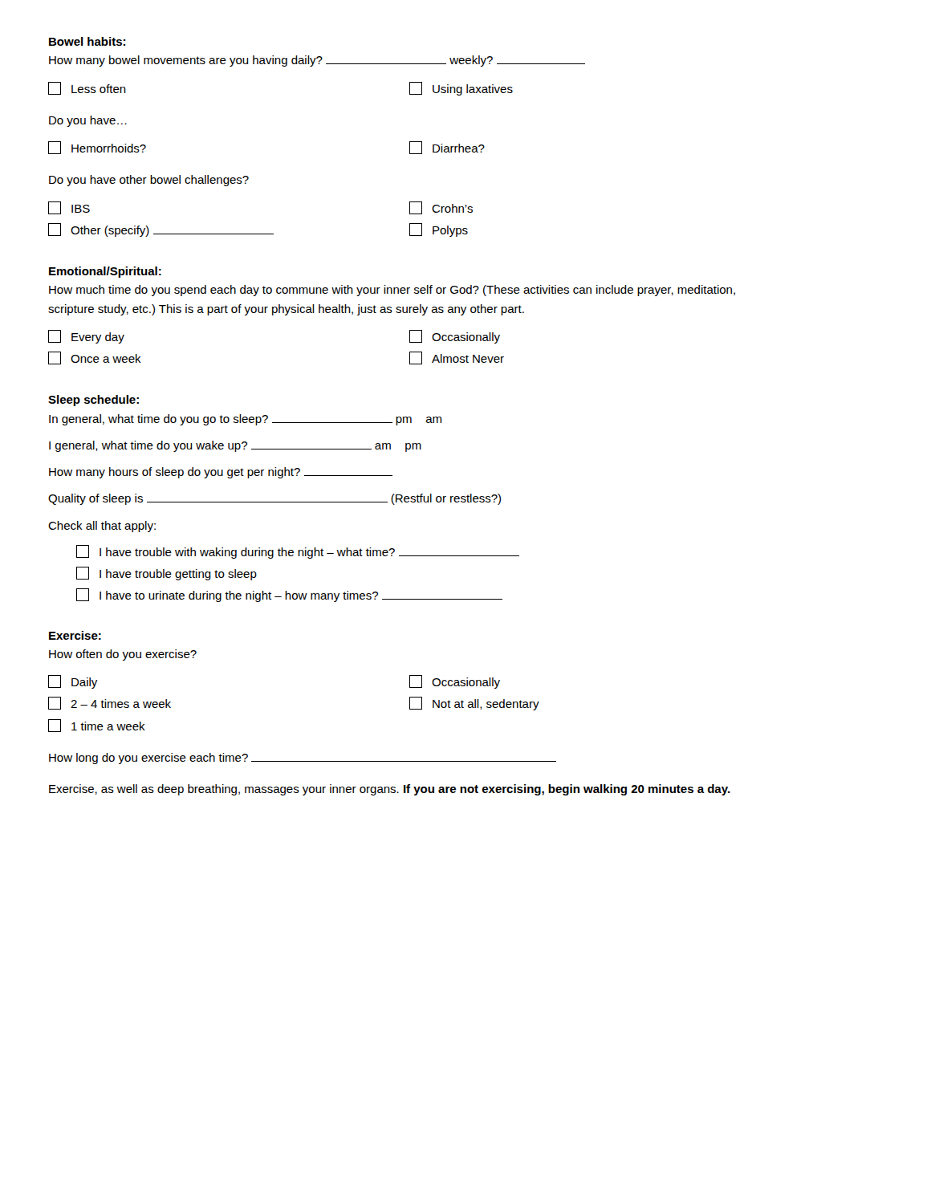Bowel habits:
How many bowel movements are you having daily? weekly?
| Less often | Using laxatives |
Do you have…
| Hemorrhoids? | Diarrhea? |
Do you have other bowel challenges?
| IBS | Crohn’s |
| Other (specify) | Polyps |
Emotional/Spiritual:
How much time do you spend each day to commune with your inner self or God? (These activities can include prayer, meditation, scripture study, etc.) This is a part of your physical health, just as surely as any other part.
| Every day | Occasionally |
| Once a week | Almost Never |
Sleep schedule:
In general, what time do you go to sleep? pm am
I general, what time do you wake up? am pm
How many hours of sleep do you get per night?
Quality of sleep is (Restful or restless?)
Check all that apply:
I have trouble with waking during the night – what time?
I have trouble getting to sleep
I have to urinate during the night – how many times?
Exercise:
How often do you exercise?
| Daily | Occasionally |
| 2 – 4 times a week | Not at all, sedentary |
| 1 time a week | |
How long do you exercise each time?
Exercise, as well as deep breathing, massages your inner organs. If you are not exercising, begin walking 20 minutes a day.